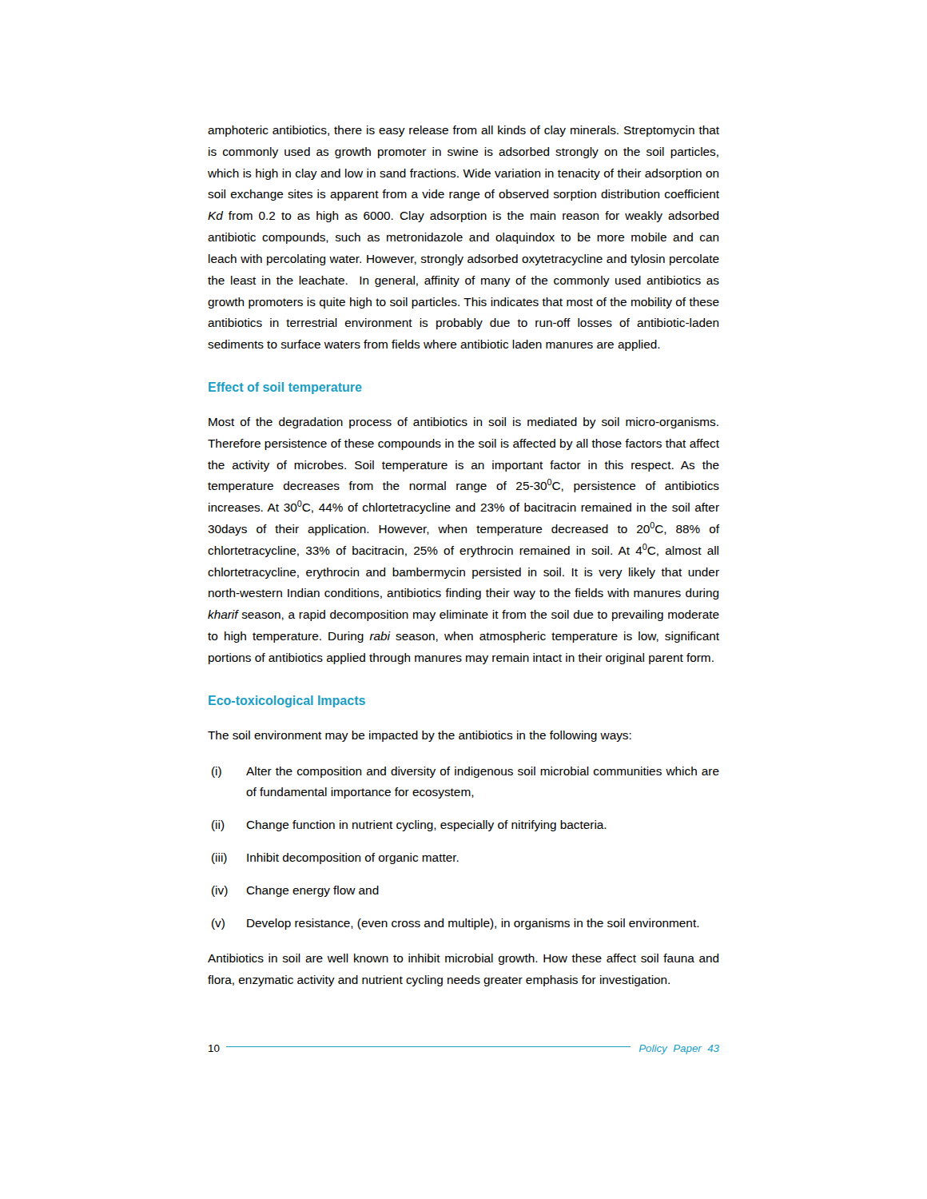amphoteric antibiotics, there is easy release from all kinds of clay minerals. Streptomycin that is commonly used as growth promoter in swine is adsorbed strongly on the soil particles, which is high in clay and low in sand fractions. Wide variation in tenacity of their adsorption on soil exchange sites is apparent from a vide range of observed sorption distribution coefficient Kd from 0.2 to as high as 6000. Clay adsorption is the main reason for weakly adsorbed antibiotic compounds, such as metronidazole and olaquindox to be more mobile and can leach with percolating water. However, strongly adsorbed oxytetracycline and tylosin percolate the least in the leachate. In general, affinity of many of the commonly used antibiotics as growth promoters is quite high to soil particles. This indicates that most of the mobility of these antibiotics in terrestrial environment is probably due to run-off losses of antibiotic-laden sediments to surface waters from fields where antibiotic laden manures are applied.
Effect of soil temperature
Most of the degradation process of antibiotics in soil is mediated by soil micro-organisms. Therefore persistence of these compounds in the soil is affected by all those factors that affect the activity of microbes. Soil temperature is an important factor in this respect. As the temperature decreases from the normal range of 25-300C, persistence of antibiotics increases. At 300C, 44% of chlortetracycline and 23% of bacitracin remained in the soil after 30days of their application. However, when temperature decreased to 200C, 88% of chlortetracycline, 33% of bacitracin, 25% of erythrocin remained in soil. At 40C, almost all chlortetracycline, erythrocin and bambermycin persisted in soil. It is very likely that under north-western Indian conditions, antibiotics finding their way to the fields with manures during kharif season, a rapid decomposition may eliminate it from the soil due to prevailing moderate to high temperature. During rabi season, when atmospheric temperature is low, significant portions of antibiotics applied through manures may remain intact in their original parent form.
Eco-toxicological Impacts
The soil environment may be impacted by the antibiotics in the following ways:
(i) Alter the composition and diversity of indigenous soil microbial communities which are of fundamental importance for ecosystem,
(ii) Change function in nutrient cycling, especially of nitrifying bacteria.
(iii) Inhibit decomposition of organic matter.
(iv) Change energy flow and
(v) Develop resistance, (even cross and multiple), in organisms in the soil environment.
Antibiotics in soil are well known to inhibit microbial growth. How these affect soil fauna and flora, enzymatic activity and nutrient cycling needs greater emphasis for investigation.
10 Policy Paper 43